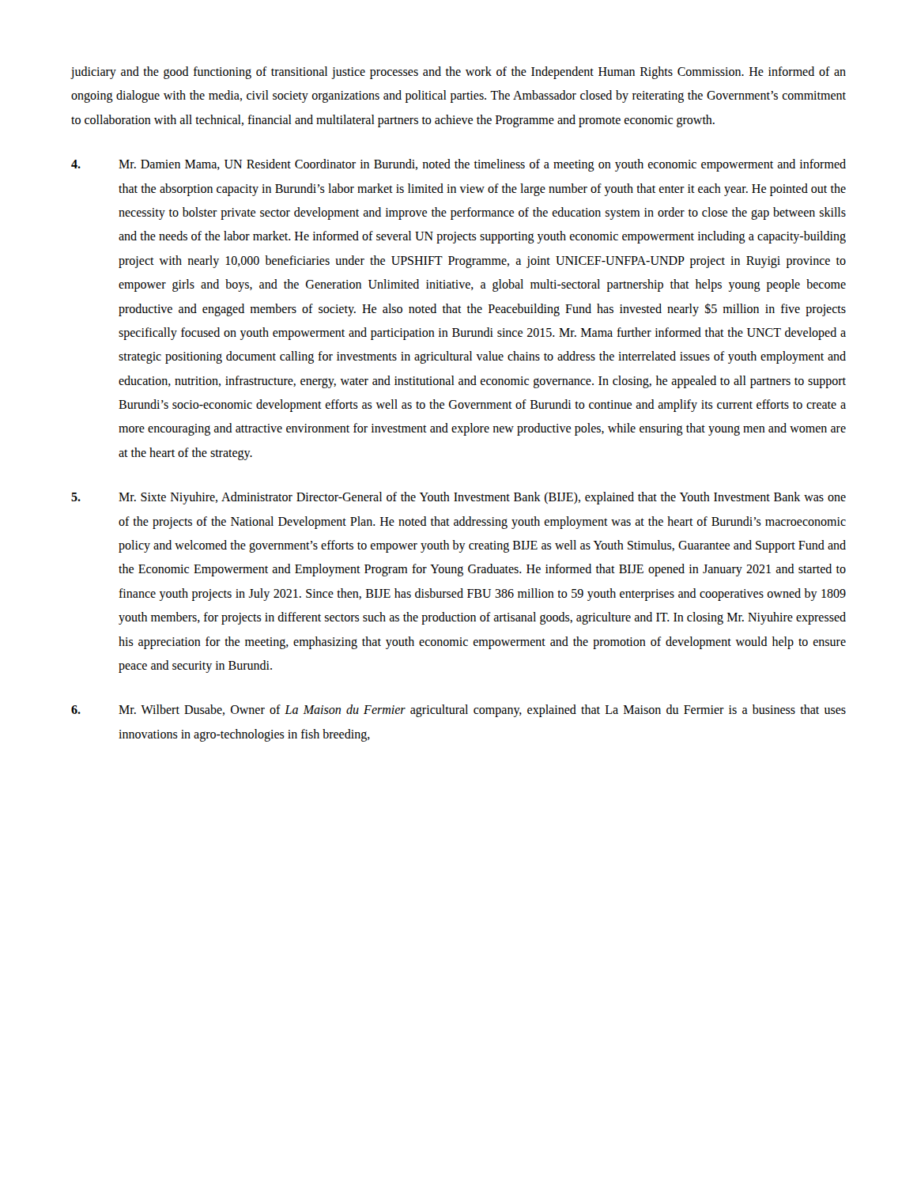judiciary and the good functioning of transitional justice processes and the work of the Independent Human Rights Commission. He informed of an ongoing dialogue with the media, civil society organizations and political parties. The Ambassador closed by reiterating the Government’s commitment to collaboration with all technical, financial and multilateral partners to achieve the Programme and promote economic growth.
4.
Mr. Damien Mama, UN Resident Coordinator in Burundi, noted the timeliness of a meeting on youth economic empowerment and informed that the absorption capacity in Burundi’s labor market is limited in view of the large number of youth that enter it each year. He pointed out the necessity to bolster private sector development and improve the performance of the education system in order to close the gap between skills and the needs of the labor market. He informed of several UN projects supporting youth economic empowerment including a capacity-building project with nearly 10,000 beneficiaries under the UPSHIFT Programme, a joint UNICEF-UNFPA-UNDP project in Ruyigi province to empower girls and boys, and the Generation Unlimited initiative, a global multi-sectoral partnership that helps young people become productive and engaged members of society. He also noted that the Peacebuilding Fund has invested nearly $5 million in five projects specifically focused on youth empowerment and participation in Burundi since 2015. Mr. Mama further informed that the UNCT developed a strategic positioning document calling for investments in agricultural value chains to address the interrelated issues of youth employment and education, nutrition, infrastructure, energy, water and institutional and economic governance. In closing, he appealed to all partners to support Burundi’s socio-economic development efforts as well as to the Government of Burundi to continue and amplify its current efforts to create a more encouraging and attractive environment for investment and explore new productive poles, while ensuring that young men and women are at the heart of the strategy.
5.
Mr. Sixte Niyuhire, Administrator Director-General of the Youth Investment Bank (BIJE), explained that the Youth Investment Bank was one of the projects of the National Development Plan. He noted that addressing youth employment was at the heart of Burundi’s macroeconomic policy and welcomed the government’s efforts to empower youth by creating BIJE as well as Youth Stimulus, Guarantee and Support Fund and the Economic Empowerment and Employment Program for Young Graduates. He informed that BIJE opened in January 2021 and started to finance youth projects in July 2021. Since then, BIJE has disbursed FBU 386 million to 59 youth enterprises and cooperatives owned by 1809 youth members, for projects in different sectors such as the production of artisanal goods, agriculture and IT. In closing Mr. Niyuhire expressed his appreciation for the meeting, emphasizing that youth economic empowerment and the promotion of development would help to ensure peace and security in Burundi.
6.
Mr. Wilbert Dusabe, Owner of La Maison du Fermier agricultural company, explained that La Maison du Fermier is a business that uses innovations in agro-technologies in fish breeding,